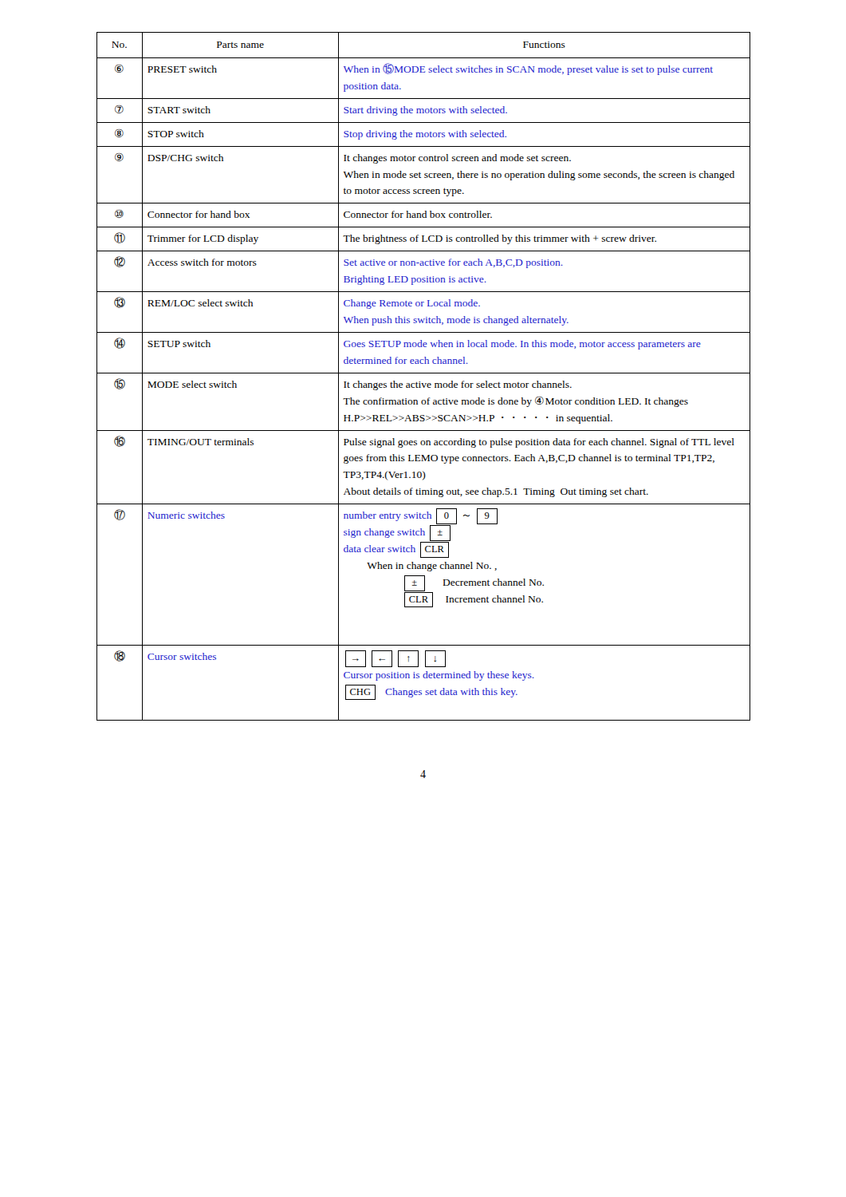| No. | Parts name | Functions |
| --- | --- | --- |
| ⑥ | PRESET switch | When in ⑮MODE select switches in SCAN mode, preset value is set to pulse current position data. |
| ⑦ | START switch | Start driving the motors with selected. |
| ⑧ | STOP switch | Stop driving the motors with selected. |
| ⑨ | DSP/CHG switch | It changes motor control screen and mode set screen. When in mode set screen, there is no operation duling some seconds, the screen is changed to motor access screen type. |
| ⑩ | Connector for hand box | Connector for hand box controller. |
| ⑪ | Trimmer for LCD display | The brightness of LCD is controlled by this trimmer with + screw driver. |
| ⑫ | Access switch for motors | Set active or non-active for each A,B,C,D position. Brighting LED position is active. |
| ⑬ | REM/LOC select switch | Change Remote or Local mode. When push this switch, mode is changed alternately. |
| ⑭ | SETUP switch | Goes SETUP mode when in local mode. In this mode, motor access parameters are determined for each channel. |
| ⑮ | MODE select switch | It changes the active mode for select motor channels. The confirmation of active mode is done by ④Motor condition LED. It changes H.P>>REL>>ABS>>SCAN>>H.P ・・・・・ in sequential. |
| ⑯ | TIMING/OUT terminals | Pulse signal goes on according to pulse position data for each channel. Signal of TTL level goes from this LEMO type connectors. Each A,B,C,D channel is to terminal TP1,TP2, TP3,TP4.(Ver1.10) About details of timing out, see chap.5.1 Timing Out timing set chart. |
| ⑰ | Numeric switches | number entry switch 0 ～ 9 sign change switch ± data clear switch CLR When in change channel No. , ± Decrement channel No. CLR Increment channel No. |
| ⑱ | Cursor switches | → ← ↑ ↓ Cursor position is determined by these keys. CHG Changes set data with this key. |
4